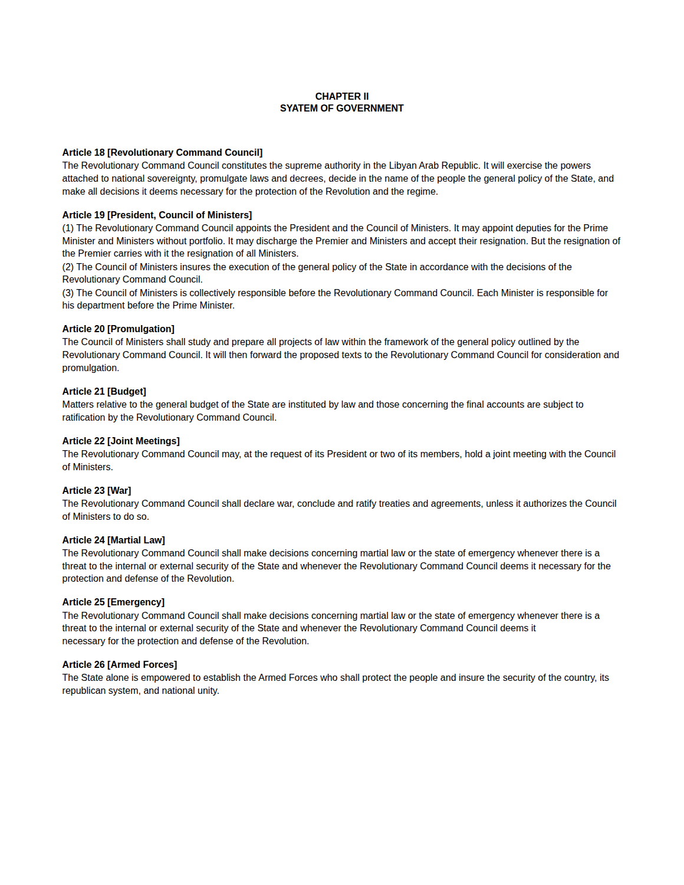CHAPTER II
SYATEM OF GOVERNMENT
Article 18 [Revolutionary Command Council]
The Revolutionary Command Council constitutes the supreme authority in the Libyan Arab Republic. It will exercise the powers attached to national sovereignty, promulgate laws and decrees, decide in the name of the people the general policy of the State, and make all decisions it deems necessary for the protection of the Revolution and the regime.
Article 19 [President, Council of Ministers]
(1) The Revolutionary Command Council appoints the President and the Council of Ministers. It may appoint deputies for the Prime Minister and Ministers without portfolio. It may discharge the Premier and Ministers and accept their resignation. But the resignation of the Premier carries with it the resignation of all Ministers.
(2) The Council of Ministers insures the execution of the general policy of the State in accordance with the decisions of the Revolutionary Command Council.
(3) The Council of Ministers is collectively responsible before the Revolutionary Command Council. Each Minister is responsible for his department before the Prime Minister.
Article 20 [Promulgation]
The Council of Ministers shall study and prepare all projects of law within the framework of the general policy outlined by the Revolutionary Command Council. It will then forward the proposed texts to the Revolutionary Command Council for consideration and promulgation.
Article 21 [Budget]
Matters relative to the general budget of the State are instituted by law and those concerning the final accounts are subject to ratification by the Revolutionary Command Council.
Article 22 [Joint Meetings]
The Revolutionary Command Council may, at the request of its President or two of its members, hold a joint meeting with the Council of Ministers.
Article 23 [War]
The Revolutionary Command Council shall declare war, conclude and ratify treaties and agreements, unless it authorizes the Council of Ministers to do so.
Article 24 [Martial Law]
The Revolutionary Command Council shall make decisions concerning martial law or the state of emergency whenever there is a threat to the internal or external security of the State and whenever the Revolutionary Command Council deems it necessary for the protection and defense of the Revolution.
Article 25 [Emergency]
The Revolutionary Command Council shall make decisions concerning martial law or the state of emergency whenever there is a threat to the internal or external security of the State and whenever the Revolutionary Command Council deems it
necessary for the protection and defense of the Revolution.
Article 26 [Armed Forces]
The State alone is empowered to establish the Armed Forces who shall protect the people and insure the security of the country, its republican system, and national unity.